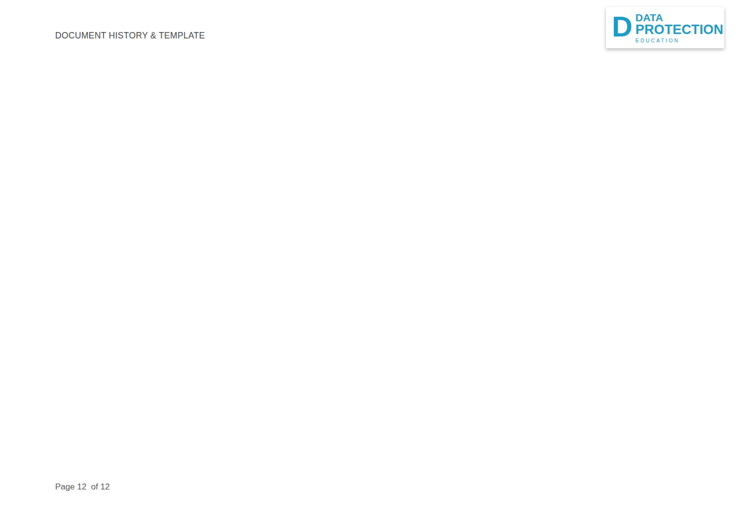Document History & Template
D DATA PROTECTION EDUCATION
Page 12 of 12